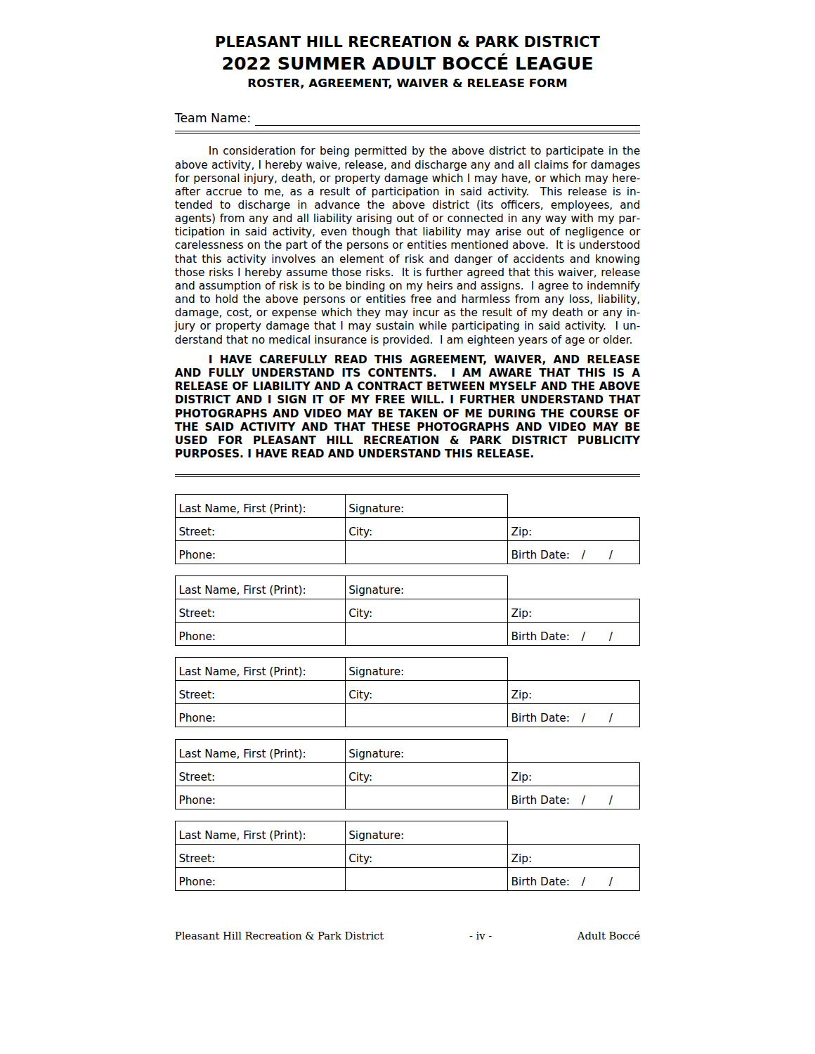PLEASANT HILL RECREATION & PARK DISTRICT
2022 SUMMER ADULT BOCCÉ LEAGUE
ROSTER, AGREEMENT, WAIVER & RELEASE FORM
Team Name:
In consideration for being permitted by the above district to participate in the above activity, I hereby waive, release, and discharge any and all claims for damages for personal injury, death, or property damage which I may have, or which may hereafter accrue to me, as a result of participation in said activity. This release is intended to discharge in advance the above district (its officers, employees, and agents) from any and all liability arising out of or connected in any way with my participation in said activity, even though that liability may arise out of negligence or carelessness on the part of the persons or entities mentioned above. It is understood that this activity involves an element of risk and danger of accidents and knowing those risks I hereby assume those risks. It is further agreed that this waiver, release and assumption of risk is to be binding on my heirs and assigns. I agree to indemnify and to hold the above persons or entities free and harmless from any loss, liability, damage, cost, or expense which they may incur as the result of my death or any injury or property damage that I may sustain while participating in said activity. I understand that no medical insurance is provided. I am eighteen years of age or older.
I HAVE CAREFULLY READ THIS AGREEMENT, WAIVER, AND RELEASE AND FULLY UNDERSTAND ITS CONTENTS. I AM AWARE THAT THIS IS A RELEASE OF LIABILITY AND A CONTRACT BETWEEN MYSELF AND THE ABOVE DISTRICT AND I SIGN IT OF MY FREE WILL. I FURTHER UNDERSTAND THAT PHOTOGRAPHS AND VIDEO MAY BE TAKEN OF ME DURING THE COURSE OF THE SAID ACTIVITY AND THAT THESE PHOTOGRAPHS AND VIDEO MAY BE USED FOR PLEASANT HILL RECREATION & PARK DISTRICT PUBLICITY PURPOSES. I HAVE READ AND UNDERSTAND THIS RELEASE.
| Last Name, First (Print): | Signature: |
| Street: | City: | Zip: |
| Phone: | | Birth Date: // |
| Last Name, First (Print): | Signature: |
| Street: | City: | Zip: |
| Phone: | | Birth Date: // |
| Last Name, First (Print): | Signature: |
| Street: | City: | Zip: |
| Phone: | | Birth Date: // |
| Last Name, First (Print): | Signature: |
| Street: | City: | Zip: |
| Phone: | | Birth Date: // |
| Last Name, First (Print): | Signature: |
| Street: | City: | Zip: |
| Phone: | | Birth Date: // |
Pleasant Hill Recreation & Park District - iv - Adult Boccé